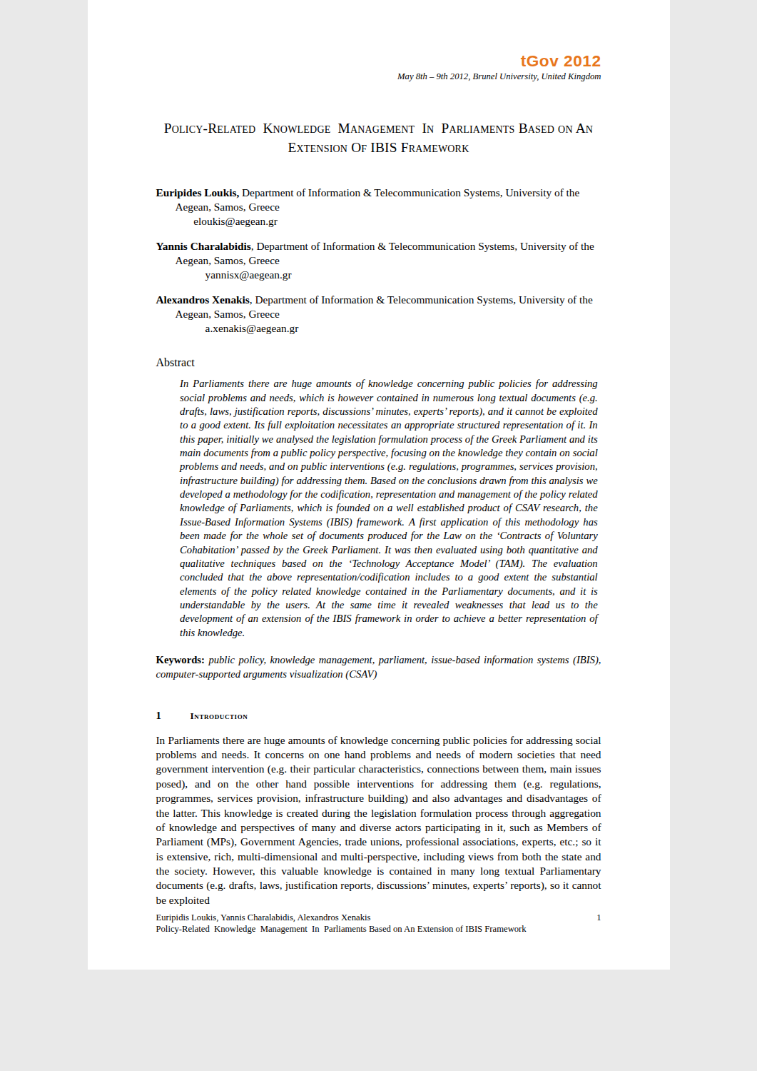t Gov 2012
May 8th – 9th 2012, Brunel University, United Kingdom
Policy-Related Knowledge Management In Parliaments Based on An Extension Of IBIS Framework
Euripides Loukis, Department of Information & Telecommunication Systems, University of the Aegean, Samos, Greece eloukis@aegean.gr
Yannis Charalabidis, Department of Information & Telecommunication Systems, University of the Aegean, Samos, Greece yannisx@aegean.gr
Alexandros Xenakis, Department of Information & Telecommunication Systems, University of the Aegean, Samos, Greece a.xenakis@aegean.gr
Abstract
In Parliaments there are huge amounts of knowledge concerning public policies for addressing social problems and needs, which is however contained in numerous long textual documents (e.g. drafts, laws, justification reports, discussions’ minutes, experts’ reports), and it cannot be exploited to a good extent. Its full exploitation necessitates an appropriate structured representation of it. In this paper, initially we analysed the legislation formulation process of the Greek Parliament and its main documents from a public policy perspective, focusing on the knowledge they contain on social problems and needs, and on public interventions (e.g. regulations, programmes, services provision, infrastructure building) for addressing them. Based on the conclusions drawn from this analysis we developed a methodology for the codification, representation and management of the policy related knowledge of Parliaments, which is founded on a well established product of CSAV research, the Issue-Based Information Systems (IBIS) framework. A first application of this methodology has been made for the whole set of documents produced for the Law on the ‘Contracts of Voluntary Cohabitation’ passed by the Greek Parliament. It was then evaluated using both quantitative and qualitative techniques based on the ‘Technology Acceptance Model’ (TAM). The evaluation concluded that the above representation/codification includes to a good extent the substantial elements of the policy related knowledge contained in the Parliamentary documents, and it is understandable by the users. At the same time it revealed weaknesses that lead us to the development of an extension of the IBIS framework in order to achieve a better representation of this knowledge.
Keywords: public policy, knowledge management, parliament, issue-based information systems (IBIS), computer-supported arguments visualization (CSAV)
1 Introduction
In Parliaments there are huge amounts of knowledge concerning public policies for addressing social problems and needs. It concerns on one hand problems and needs of modern societies that need government intervention (e.g. their particular characteristics, connections between them, main issues posed), and on the other hand possible interventions for addressing them (e.g. regulations, programmes, services provision, infrastructure building) and also advantages and disadvantages of the latter. This knowledge is created during the legislation formulation process through aggregation of knowledge and perspectives of many and diverse actors participating in it, such as Members of Parliament (MPs), Government Agencies, trade unions, professional associations, experts, etc.; so it is extensive, rich, multi-dimensional and multi-perspective, including views from both the state and the society. However, this valuable knowledge is contained in many long textual Parliamentary documents (e.g. drafts, laws, justification reports, discussions’ minutes, experts’ reports), so it cannot be exploited
Euripidis Loukis, Yannis Charalabidis, Alexandros Xenakis
Policy-Related Knowledge Management In Parliaments Based on An Extension of IBIS Framework
1